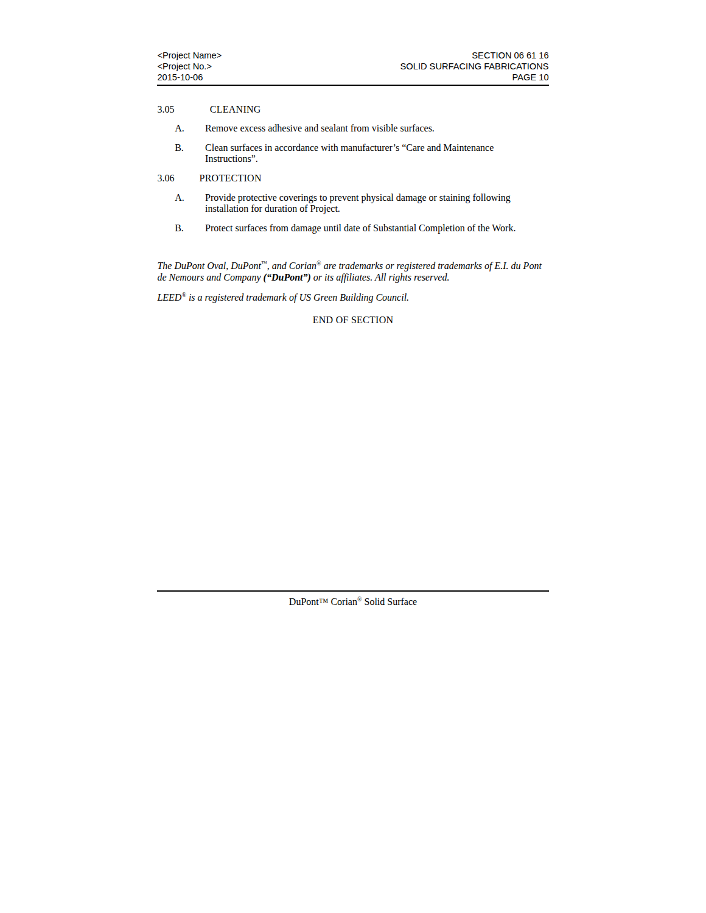| <Project Name> | SECTION 06 61 16 |
| <Project No.> | SOLID SURFACING FABRICATIONS |
| 2015-10-06 | PAGE 10 |
3.05 CLEANING
A. Remove excess adhesive and sealant from visible surfaces.
B. Clean surfaces in accordance with manufacturer’s “Care and Maintenance Instructions”.
3.06 PROTECTION
A. Provide protective coverings to prevent physical damage or staining following installation for duration of Project.
B. Protect surfaces from damage until date of Substantial Completion of the Work.
The DuPont Oval, DuPont™, and Corian® are trademarks or registered trademarks of E.I. du Pont de Nemours and Company (“DuPont”) or its affiliates. All rights reserved.
LEED® is a registered trademark of US Green Building Council.
END OF SECTION
DuPont™ Corian® Solid Surface